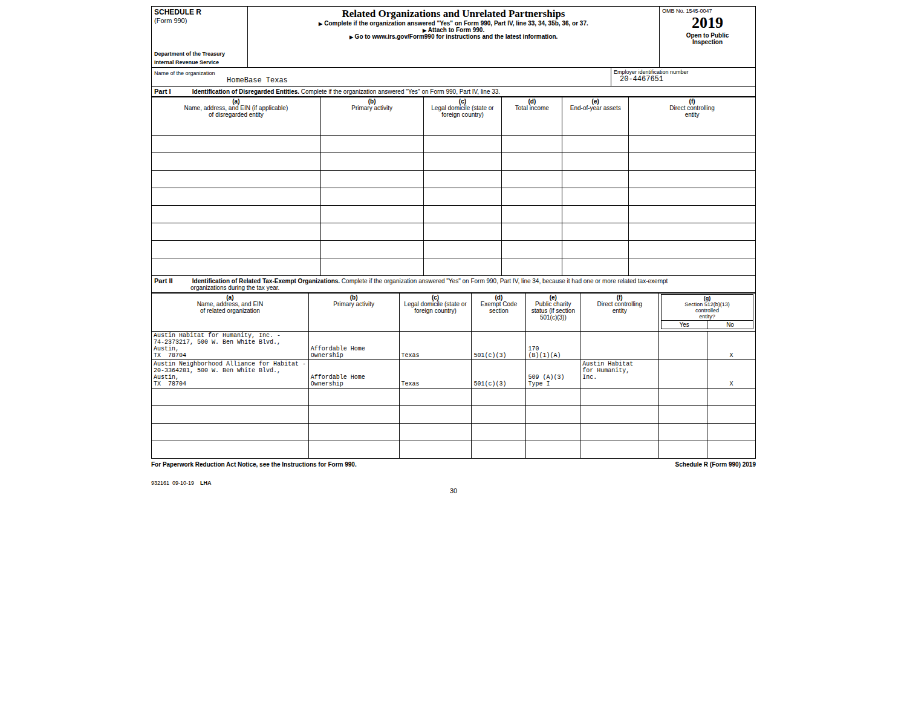| SCHEDULE R (Form 990) Department of the Treasury Internal Revenue Service | Related Organizations and Unrelated Partnerships Complete if the organization answered "Yes" on Form 990, Part IV, line 33, 34, 35b, 36, or 37. Attach to Form 990. Go to www.irs.gov/Form990 for instructions and the latest information. | OMB No. 1545-0047 2019 Open to Public Inspection |
| Name of the organization HomeBase Texas | Employer identification number 20-4467651 |
Part I Identification of Disregarded Entities. Complete if the organization answered "Yes" on Form 990, Part IV, line 33.
| (a) Name, address, and EIN (if applicable) of disregarded entity | (b) Primary activity | (c) Legal domicile (state or foreign country) | (d) Total income | (e) End-of-year assets | (f) Direct controlling entity |
| --- | --- | --- | --- | --- | --- |
Part II Identification of Related Tax-Exempt Organizations. Complete if the organization answered "Yes" on Form 990, Part IV, line 34, because it had one or more related tax-exempt
organizations during the tax year.
| (a) Name, address, and EIN of related organization | (b) Primary activity | (c) Legal domicile (state or foreign country) | (d) Exempt Code section | (e) Public charity status (if section 501(c)(3)) | (f) Direct controlling entity | / (g) Section 512(b)(13) controlled entity? / / Yes / No / |
| --- | --- | --- | --- | --- | --- | --- |
| Austin Habitat for Humanity, Inc. - 74-2373217, 500 W. Ben White Blvd., Austin, TX 78704 | Affordable Home Ownership | Texas | 501(c)(3) | 170 (B)(1)(A) | | | X |
| Austin Neighborhood Alliance for Habitat - 20-3364281, 500 W. Ben White Blvd., Austin, TX 78704 | Affordable Home Ownership | Texas | 501(c)(3) | 509 (A)(3) Type I | Austin Habitat for Humanity, Inc. | | X |
For Paperwork Reduction Act Notice, see the Instructions for Form 990. Schedule R (Form 990) 2019
932161 09-10-19 LHA
30